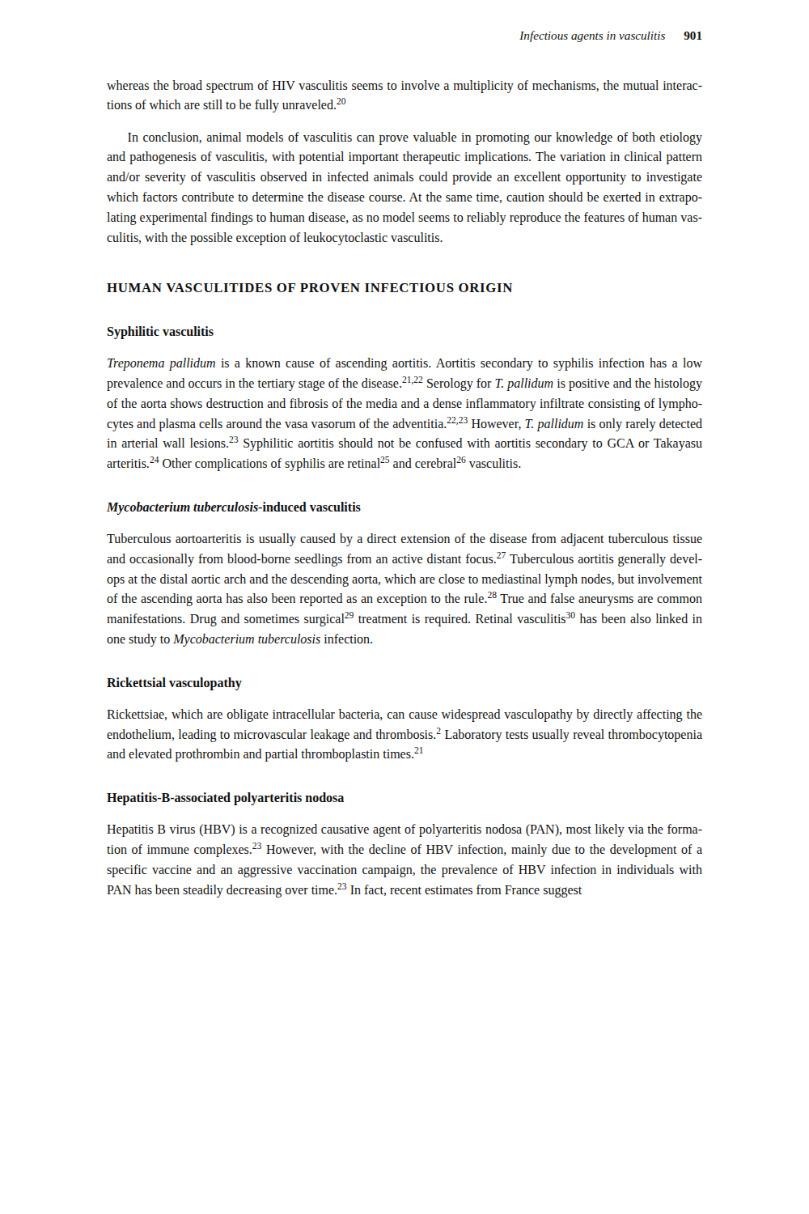Infectious agents in vasculitis 901
whereas the broad spectrum of HIV vasculitis seems to involve a multiplicity of mechanisms, the mutual interactions of which are still to be fully unraveled.20
In conclusion, animal models of vasculitis can prove valuable in promoting our knowledge of both etiology and pathogenesis of vasculitis, with potential important therapeutic implications. The variation in clinical pattern and/or severity of vasculitis observed in infected animals could provide an excellent opportunity to investigate which factors contribute to determine the disease course. At the same time, caution should be exerted in extrapolating experimental findings to human disease, as no model seems to reliably reproduce the features of human vasculitis, with the possible exception of leukocytoclastic vasculitis.
Human vasculitides of proven infectious origin
Syphilitic vasculitis
Treponema pallidum is a known cause of ascending aortitis. Aortitis secondary to syphilis infection has a low prevalence and occurs in the tertiary stage of the disease.21,22 Serology for T. pallidum is positive and the histology of the aorta shows destruction and fibrosis of the media and a dense inflammatory infiltrate consisting of lymphocytes and plasma cells around the vasa vasorum of the adventitia.22,23 However, T. pallidum is only rarely detected in arterial wall lesions.23 Syphilitic aortitis should not be confused with aortitis secondary to GCA or Takayasu arteritis.24 Other complications of syphilis are retinal25 and cerebral26 vasculitis.
Mycobacterium tuberculosis-induced vasculitis
Tuberculous aortoarteritis is usually caused by a direct extension of the disease from adjacent tuberculous tissue and occasionally from blood-borne seedlings from an active distant focus.27 Tuberculous aortitis generally develops at the distal aortic arch and the descending aorta, which are close to mediastinal lymph nodes, but involvement of the ascending aorta has also been reported as an exception to the rule.28 True and false aneurysms are common manifestations. Drug and sometimes surgical29 treatment is required. Retinal vasculitis30 has been also linked in one study to Mycobacterium tuberculosis infection.
Rickettsial vasculopathy
Rickettsiae, which are obligate intracellular bacteria, can cause widespread vasculopathy by directly affecting the endothelium, leading to microvascular leakage and thrombosis.2 Laboratory tests usually reveal thrombocytopenia and elevated prothrombin and partial thromboplastin times.21
Hepatitis-B-associated polyarteritis nodosa
Hepatitis B virus (HBV) is a recognized causative agent of polyarteritis nodosa (PAN), most likely via the formation of immune complexes.23 However, with the decline of HBV infection, mainly due to the development of a specific vaccine and an aggressive vaccination campaign, the prevalence of HBV infection in individuals with PAN has been steadily decreasing over time.23 In fact, recent estimates from France suggest